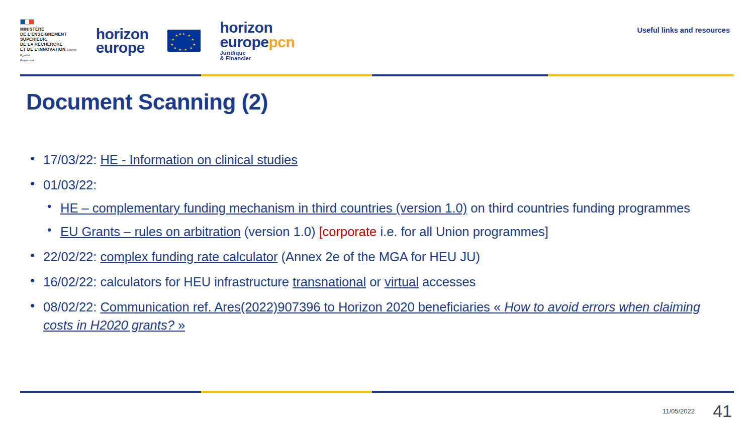MINISTÈRE
DE L'ENSEIGNEMENT
SUPÉRIEUR,
DE LA RECHERCHE
ET DE L'INNOVATION Liberté
Égalité
Fraternité
horizoneurope
★ ★ ★ ★ ★ ★ ★ ★ ★ ★ ★ ★
horizon
europepcn
Juridique& Financier
Useful links and resources
Document Scanning (2)
17/03/22: HE - Information on clinical studies
01/03/22:
HE – complementary funding mechanism in third countries (version 1.0) on third countries funding programmes
EU Grants – rules on arbitration (version 1.0) [corporate i.e. for all Union programmes]
22/02/22: complex funding rate calculator (Annex 2e of the MGA for HEU JU)
16/02/22: calculators for HEU infrastructure transnational or virtual accesses
08/02/22: Communication ref. Ares(2022)907396 to Horizon 2020 beneficiaries « How to avoid errors when claiming costs in H2020 grants? »
11/05/2022
41